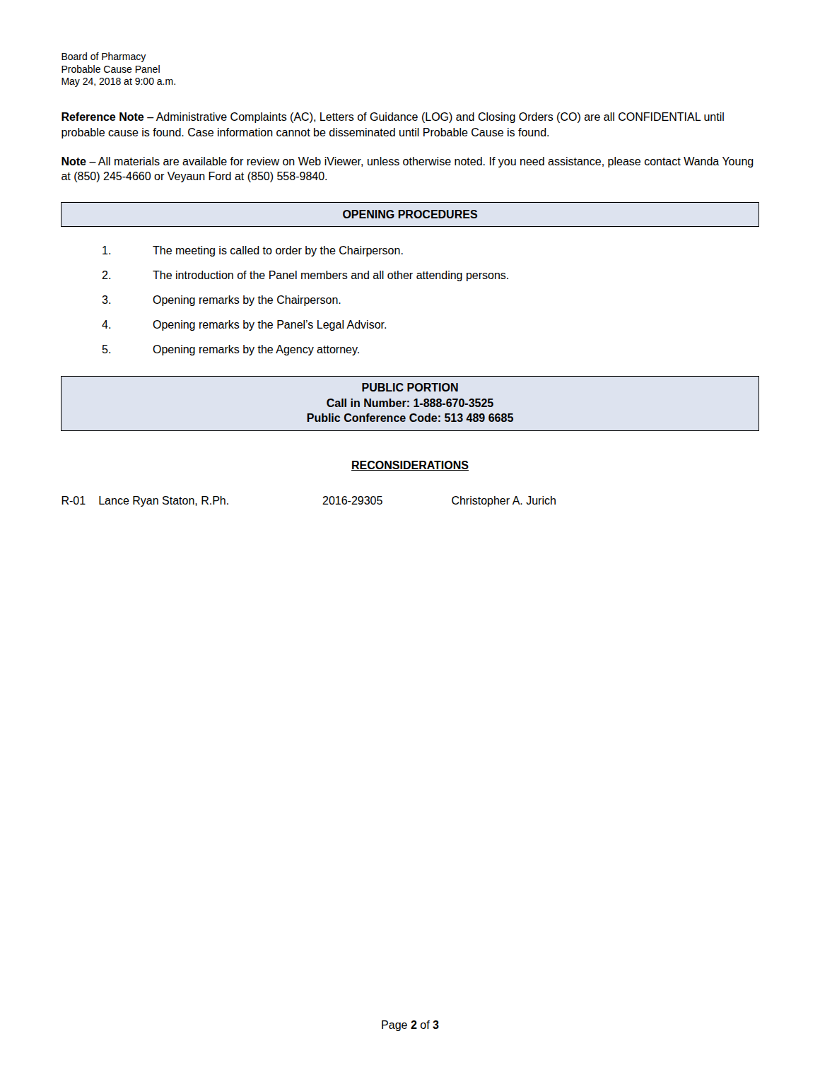Board of Pharmacy
Probable Cause Panel
May 24, 2018 at 9:00 a.m.
Reference Note – Administrative Complaints (AC), Letters of Guidance (LOG) and Closing Orders (CO) are all CONFIDENTIAL until probable cause is found. Case information cannot be disseminated until Probable Cause is found.
Note – All materials are available for review on Web iViewer, unless otherwise noted. If you need assistance, please contact Wanda Young at (850) 245-4660 or Veyaun Ford at (850) 558-9840.
OPENING PROCEDURES
1. The meeting is called to order by the Chairperson.
2. The introduction of the Panel members and all other attending persons.
3. Opening remarks by the Chairperson.
4. Opening remarks by the Panel’s Legal Advisor.
5. Opening remarks by the Agency attorney.
PUBLIC PORTION Call in Number: 1-888-670-3525 Public Conference Code: 513 489 6685
RECONSIDERATIONS
| R-01 | Lance Ryan Staton, R.Ph. | 2016-29305 | Christopher A. Jurich |
Page 2 of 3